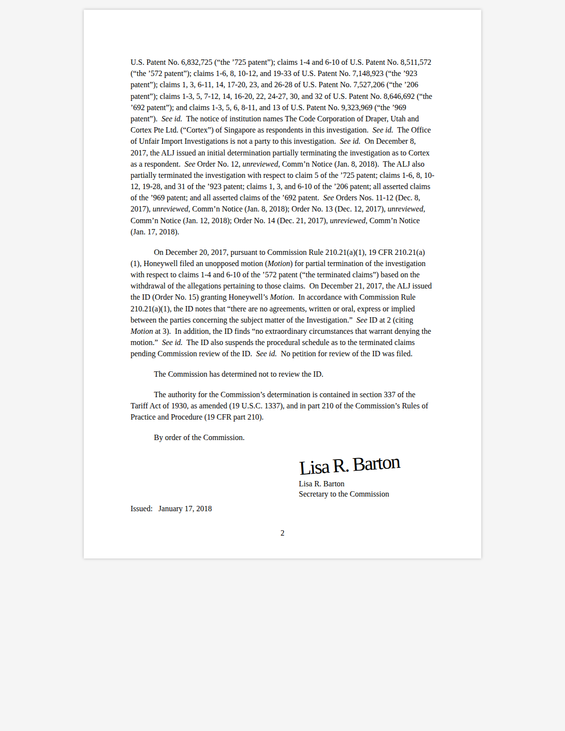U.S. Patent No. 6,832,725 (“the ’725 patent”); claims 1-4 and 6-10 of U.S. Patent No. 8,511,572 (“the ’572 patent”); claims 1-6, 8, 10-12, and 19-33 of U.S. Patent No. 7,148,923 (“the ’923 patent”); claims 1, 3, 6-11, 14, 17-20, 23, and 26-28 of U.S. Patent No. 7,527,206 (“the ’206 patent”); claims 1-3, 5, 7-12, 14, 16-20, 22, 24-27, 30, and 32 of U.S. Patent No. 8,646,692 (“the ’692 patent”); and claims 1-3, 5, 6, 8-11, and 13 of U.S. Patent No. 9,323,969 (“the ’969 patent”). See id. The notice of institution names The Code Corporation of Draper, Utah and Cortex Pte Ltd. (“Cortex”) of Singapore as respondents in this investigation. See id. The Office of Unfair Import Investigations is not a party to this investigation. See id. On December 8, 2017, the ALJ issued an initial determination partially terminating the investigation as to Cortex as a respondent. See Order No. 12, unreviewed, Comm’n Notice (Jan. 8, 2018). The ALJ also partially terminated the investigation with respect to claim 5 of the ’725 patent; claims 1-6, 8, 10-12, 19-28, and 31 of the ’923 patent; claims 1, 3, and 6-10 of the ’206 patent; all asserted claims of the ’969 patent; and all asserted claims of the ’692 patent. See Orders Nos. 11-12 (Dec. 8, 2017), unreviewed, Comm’n Notice (Jan. 8, 2018); Order No. 13 (Dec. 12, 2017), unreviewed, Comm’n Notice (Jan. 12, 2018); Order No. 14 (Dec. 21, 2017), unreviewed, Comm’n Notice (Jan. 17, 2018).
On December 20, 2017, pursuant to Commission Rule 210.21(a)(1), 19 CFR 210.21(a)(1), Honeywell filed an unopposed motion (Motion) for partial termination of the investigation with respect to claims 1-4 and 6-10 of the ’572 patent (“the terminated claims”) based on the withdrawal of the allegations pertaining to those claims. On December 21, 2017, the ALJ issued the ID (Order No. 15) granting Honeywell’s Motion. In accordance with Commission Rule 210.21(a)(1), the ID notes that “there are no agreements, written or oral, express or implied between the parties concerning the subject matter of the Investigation.” See ID at 2 (citing Motion at 3). In addition, the ID finds “no extraordinary circumstances that warrant denying the motion.” See id. The ID also suspends the procedural schedule as to the terminated claims pending Commission review of the ID. See id. No petition for review of the ID was filed.
The Commission has determined not to review the ID.
The authority for the Commission’s determination is contained in section 337 of the Tariff Act of 1930, as amended (19 U.S.C. 1337), and in part 210 of the Commission’s Rules of Practice and Procedure (19 CFR part 210).
By order of the Commission.
Lisa R. Barton
Lisa R. Barton
Secretary to the Commission
Issued: January 17, 2018
2